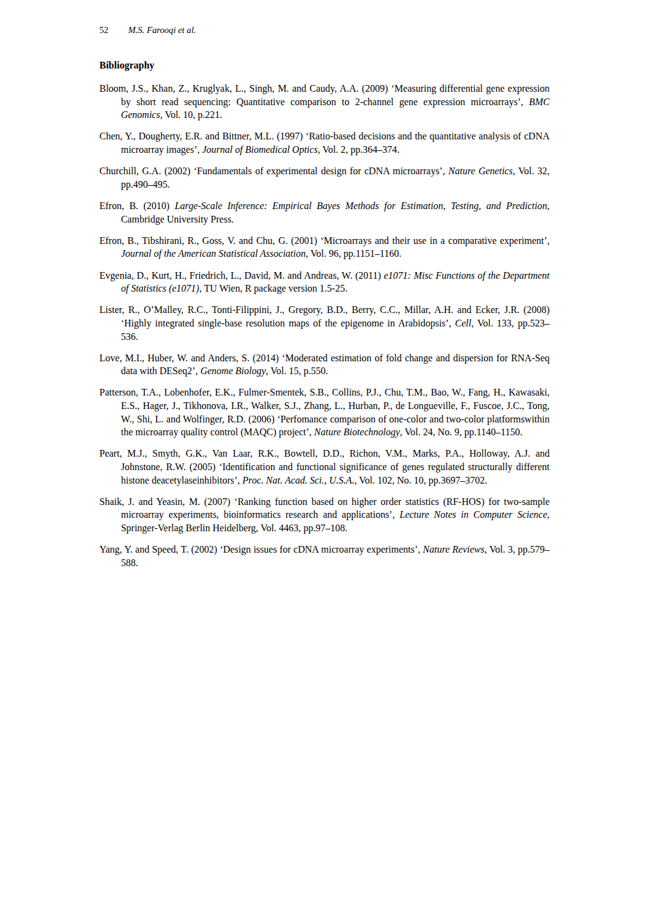52 M.S. Farooqi et al.
Bibliography
Bloom, J.S., Khan, Z., Kruglyak, L., Singh, M. and Caudy, A.A. (2009) ‘Measuring differential gene expression by short read sequencing: Quantitative comparison to 2-channel gene expression microarrays’, BMC Genomics, Vol. 10, p.221.
Chen, Y., Dougherty, E.R. and Bittner, M.L. (1997) ‘Ratio-based decisions and the quantitative analysis of cDNA microarray images’, Journal of Biomedical Optics, Vol. 2, pp.364–374.
Churchill, G.A. (2002) ‘Fundamentals of experimental design for cDNA microarrays’, Nature Genetics, Vol. 32, pp.490–495.
Efron, B. (2010) Large-Scale Inference: Empirical Bayes Methods for Estimation, Testing, and Prediction, Cambridge University Press.
Efron, B., Tibshirani, R., Goss, V. and Chu, G. (2001) ‘Microarrays and their use in a comparative experiment’, Journal of the American Statistical Association, Vol. 96, pp.1151–1160.
Evgenia, D., Kurt, H., Friedrich, L., David, M. and Andreas, W. (2011) e1071: Misc Functions of the Department of Statistics (e1071), TU Wien, R package version 1.5-25.
Lister, R., O’Malley, R.C., Tonti-Filippini, J., Gregory, B.D., Berry, C.C., Millar, A.H. and Ecker, J.R. (2008) ‘Highly integrated single-base resolution maps of the epigenome in Arabidopsis’, Cell, Vol. 133, pp.523–536.
Love, M.I., Huber, W. and Anders, S. (2014) ‘Moderated estimation of fold change and dispersion for RNA-Seq data with DESeq2’, Genome Biology, Vol. 15, p.550.
Patterson, T.A., Lobenhofer, E.K., Fulmer-Smentek, S.B., Collins, P.J., Chu, T.M., Bao, W., Fang, H., Kawasaki, E.S., Hager, J., Tikhonova, I.R., Walker, S.J., Zhang, L., Hurban, P., de Longueville, F., Fuscoe, J.C., Tong, W., Shi, L. and Wolfinger, R.D. (2006) ‘Perfomance comparison of one-color and two-color platformswithin the microarray quality control (MAQC) project’, Nature Biotechnology, Vol. 24, No. 9, pp.1140–1150.
Peart, M.J., Smyth, G.K., Van Laar, R.K., Bowtell, D.D., Richon, V.M., Marks, P.A., Holloway, A.J. and Johnstone, R.W. (2005) ‘Identification and functional significance of genes regulated structurally different histone deacetylaseinhibitors’, Proc. Nat. Acad. Sci., U.S.A., Vol. 102, No. 10, pp.3697–3702.
Shaik, J. and Yeasin, M. (2007) ‘Ranking function based on higher order statistics (RF-HOS) for two-sample microarray experiments, bioinformatics research and applications’, Lecture Notes in Computer Science, Springer-Verlag Berlin Heidelberg, Vol. 4463, pp.97–108.
Yang, Y. and Speed, T. (2002) ‘Design issues for cDNA microarray experiments’, Nature Reviews, Vol. 3, pp.579–588.